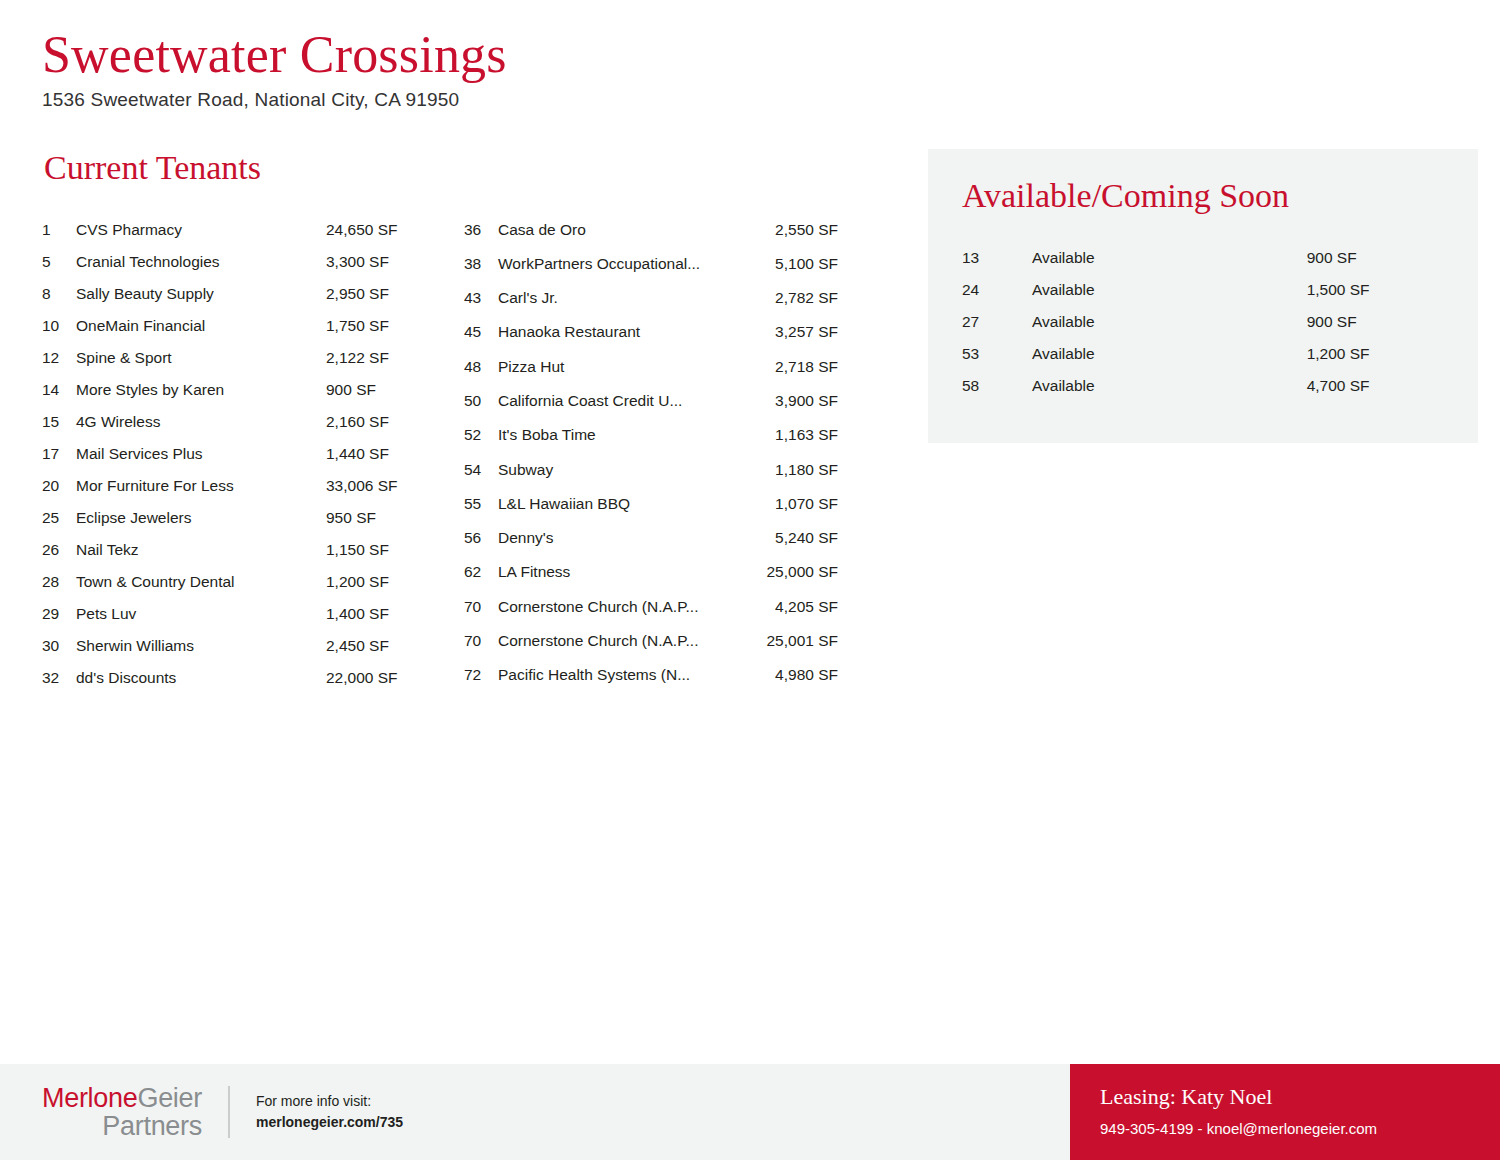Sweetwater Crossings
1536 Sweetwater Road, National City, CA 91950
Current Tenants
| 1 | CVS Pharmacy | 24,650 SF |
| 5 | Cranial Technologies | 3,300 SF |
| 8 | Sally Beauty Supply | 2,950 SF |
| 10 | OneMain Financial | 1,750 SF |
| 12 | Spine & Sport | 2,122 SF |
| 14 | More Styles by Karen | 900 SF |
| 15 | 4G Wireless | 2,160 SF |
| 17 | Mail Services Plus | 1,440 SF |
| 20 | Mor Furniture For Less | 33,006 SF |
| 25 | Eclipse Jewelers | 950 SF |
| 26 | Nail Tekz | 1,150 SF |
| 28 | Town & Country Dental | 1,200 SF |
| 29 | Pets Luv | 1,400 SF |
| 30 | Sherwin Williams | 2,450 SF |
| 32 | dd's Discounts | 22,000 SF |
| 36 | Casa de Oro | 2,550 SF |
| 38 | WorkPartners Occupational... | 5,100 SF |
| 43 | Carl's Jr. | 2,782 SF |
| 45 | Hanaoka Restaurant | 3,257 SF |
| 48 | Pizza Hut | 2,718 SF |
| 50 | California Coast Credit U... | 3,900 SF |
| 52 | It's Boba Time | 1,163 SF |
| 54 | Subway | 1,180 SF |
| 55 | L&L Hawaiian BBQ | 1,070 SF |
| 56 | Denny's | 5,240 SF |
| 62 | LA Fitness | 25,000 SF |
| 70 | Cornerstone Church (N.A.P... | 4,205 SF |
| 70 | Cornerstone Church (N.A.P... | 25,001 SF |
| 72 | Pacific Health Systems (N... | 4,980 SF |
Available/Coming Soon
| 13 | Available | 900 SF |
| 24 | Available | 1,500 SF |
| 27 | Available | 900 SF |
| 53 | Available | 1,200 SF |
| 58 | Available | 4,700 SF |
Merlone Geier Partners
For more info visit:
merlonegeier.com/735
Leasing: Katy Noel
949-305-4199 - knoel@merlonegeier.com